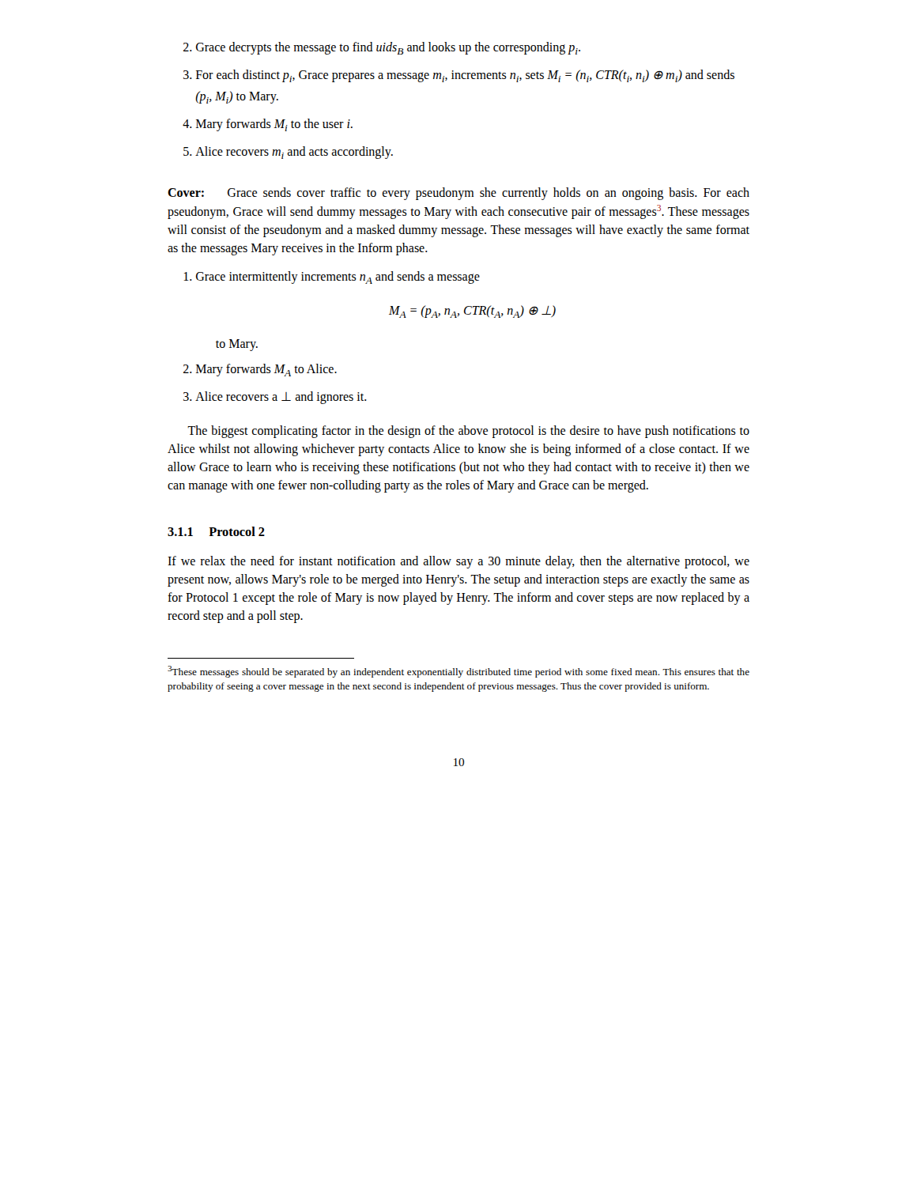Grace decrypts the message to find uidsB and looks up the corresponding pi.
For each distinct pi, Grace prepares a message mi, increments ni, sets Mi = (ni, CTR(ti, ni) ⊕ mi) and sends (pi, Mi) to Mary.
Mary forwards Mi to the user i.
Alice recovers mi and acts accordingly.
Cover: Grace sends cover traffic to every pseudonym she currently holds on an ongoing basis. For each pseudonym, Grace will send dummy messages to Mary with each consecutive pair of messages3. These messages will consist of the pseudonym and a masked dummy message. These messages will have exactly the same format as the messages Mary receives in the Inform phase.
Grace intermittently increments nA and sends a message
MA = (pA, nA, CTR(tA, nA) ⊕ ⊥)
to Mary.
Mary forwards MA to Alice.
Alice recovers a ⊥ and ignores it.
The biggest complicating factor in the design of the above protocol is the desire to have push notifications to Alice whilst not allowing whichever party contacts Alice to know she is being informed of a close contact. If we allow Grace to learn who is receiving these notifications (but not who they had contact with to receive it) then we can manage with one fewer non-colluding party as the roles of Mary and Grace can be merged.
3.1.1 Protocol 2
If we relax the need for instant notification and allow say a 30 minute delay, then the alternative protocol, we present now, allows Mary's role to be merged into Henry's. The setup and interaction steps are exactly the same as for Protocol 1 except the role of Mary is now played by Henry. The inform and cover steps are now replaced by a record step and a poll step.
3These messages should be separated by an independent exponentially distributed time period with some fixed mean. This ensures that the probability of seeing a cover message in the next second is independent of previous messages. Thus the cover provided is uniform.
10